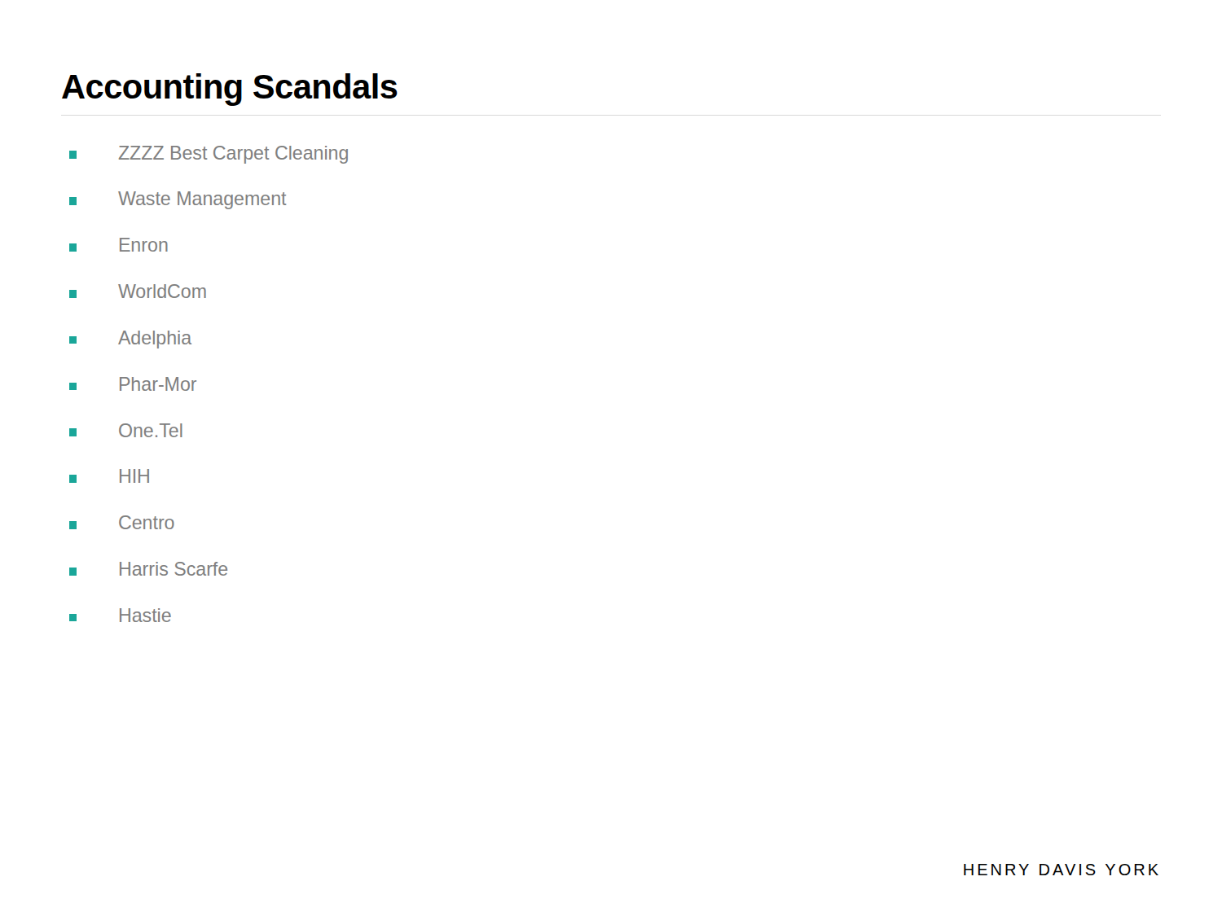Accounting Scandals
ZZZZ Best Carpet Cleaning
Waste Management
Enron
WorldCom
Adelphia
Phar-Mor
One.Tel
HIH
Centro
Harris Scarfe
Hastie
HENRY DAVIS YORK